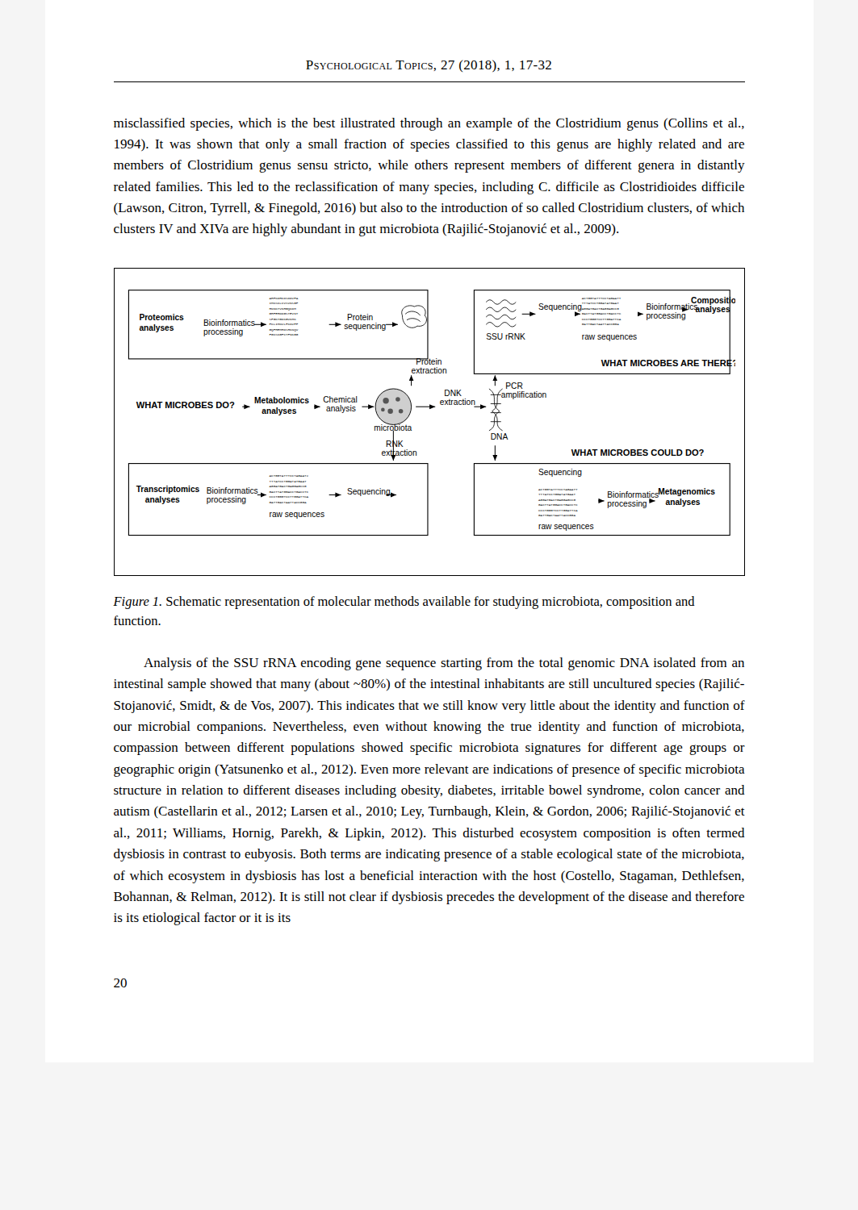Psychological Topics, 27 (2018), 1, 17-32
misclassified species, which is the best illustrated through an example of the Clostridium genus (Collins et al., 1994). It was shown that only a small fraction of species classified to this genus are highly related and are members of Clostridium genus sensu stricto, while others represent members of different genera in distantly related families. This led to the reclassification of many species, including C. difficile as Clostridioides difficile (Lawson, Citron, Tyrrell, & Finegold, 2016) but also to the introduction of so called Clostridium clusters, of which clusters IV and XIVa are highly abundant in gut microbiota (Rajilić-Stojanović et al., 2009).
Proteomics analyses Bioinformatics processing AHFKDHKDSDDVFA IMKSKLCVSVNSGF HNNKTVNHGQKDM GHFEHDDGSTEVNT SFGKTGDKGVKMK FKLIMNVLFKNVFF GQFHEMHDSHKNQV FGKSKGFCTFNKGG Protein sequencing Sequencing ACTGGTATTTCCTAGAATT TTTATCCTGGATATGAAT AGGATGACTGAGGAGCCG GACTTATGGACCTGACCTC CCCTGGGTCCTTGGATTCA GATTGACTAATTACCGGA Bioinformatics processing Compositional analyses SSU rRNK raw sequences WHAT MICROBES ARE THERE? WHAT MICROBES DO? Metabolomics analyses Chemical analysis microbiota DNK extraction DNA PCR amplification RNK extraction mRNA Transcriptomics analyses Bioinformatics processing ACTGGTATTTCCTAGAAT2 TTTATCCTGGATATGAAT AGGATGACTGAGGAGCCG GACTTATGGACCTGACCTC CCCTGGGTCCTTGGATTCA GATTGACTAATTACCGGA Sequencing raw sequences Sequencing ACTGGTATTTCCTAGAATT TTTATCCTGGATATGAAT AGGATGACTGAGGAGCCG GACTTATGGACCTGACCTC CCCTGGGTCCTTGGATTCA GATTGACTAATTACCGGA Bioinformatics processing Metagenomics analyses raw sequences WHAT MICROBES COULD DO? Protein extraction
Figure 1. Schematic representation of molecular methods available for studying microbiota, composition and function.
Analysis of the SSU rRNA encoding gene sequence starting from the total genomic DNA isolated from an intestinal sample showed that many (about ~80%) of the intestinal inhabitants are still uncultured species (Rajilić-Stojanović, Smidt, & de Vos, 2007). This indicates that we still know very little about the identity and function of our microbial companions. Nevertheless, even without knowing the true identity and function of microbiota, compassion between different populations showed specific microbiota signatures for different age groups or geographic origin (Yatsunenko et al., 2012). Even more relevant are indications of presence of specific microbiota structure in relation to different diseases including obesity, diabetes, irritable bowel syndrome, colon cancer and autism (Castellarin et al., 2012; Larsen et al., 2010; Ley, Turnbaugh, Klein, & Gordon, 2006; Rajilić-Stojanović et al., 2011; Williams, Hornig, Parekh, & Lipkin, 2012). This disturbed ecosystem composition is often termed dysbiosis in contrast to eubyosis. Both terms are indicating presence of a stable ecological state of the microbiota, of which ecosystem in dysbiosis has lost a beneficial interaction with the host (Costello, Stagaman, Dethlefsen, Bohannan, & Relman, 2012). It is still not clear if dysbiosis precedes the development of the disease and therefore is its etiological factor or it is its
20